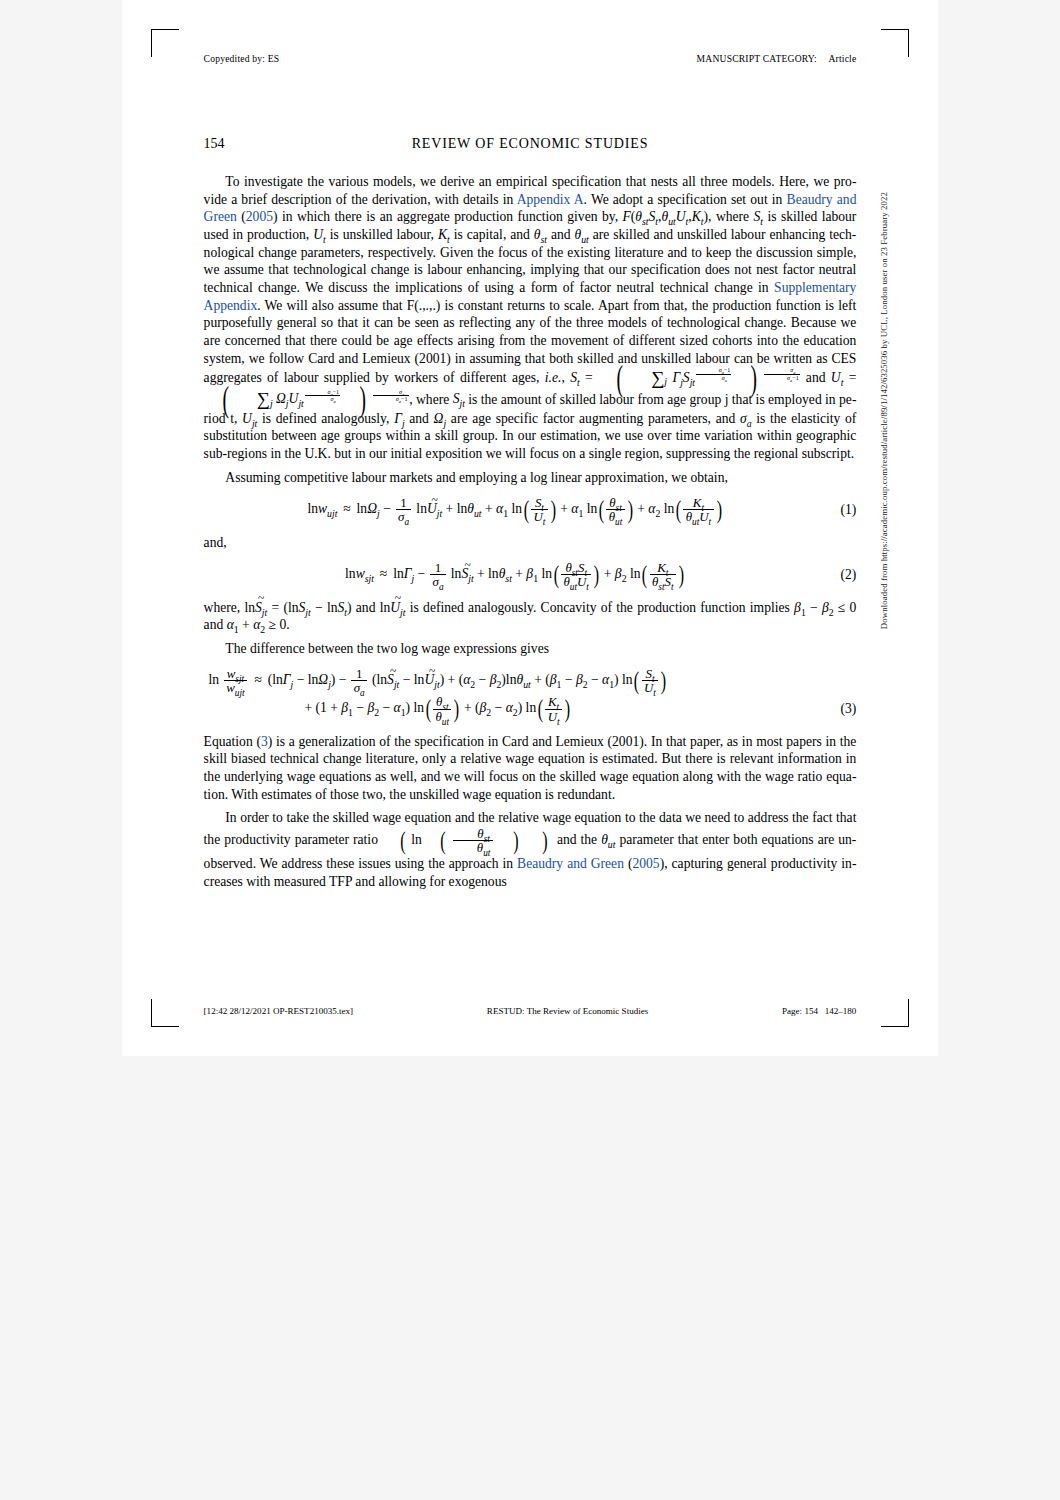Copyedited by: ES
MANUSCRIPT CATEGORY:Article
154
REVIEW OF ECONOMIC STUDIES
To investigate the various models, we derive an empirical specification that nests all three models. Here, we provide a brief description of the derivation, with details in Appendix A. We adopt a specification set out in Beaudry and Green (2005) in which there is an aggregate production function given by, F(θstSt,θutUt,Kt), where St is skilled labour used in production, Ut is unskilled labour, Kt is capital, and θst and θut are skilled and unskilled labour enhancing technological change parameters, respectively. Given the focus of the existing literature and to keep the discussion simple, we assume that technological change is labour enhancing, implying that our specification does not nest factor neutral technical change. We discuss the implications of using a form of factor neutral technical change in Supplementary Appendix. We will also assume that F(.,.,.) is constant returns to scale. Apart from that, the production function is left purposefully general so that it can be seen as reflecting any of the three models of technological change. Because we are concerned that there could be age effects arising from the movement of different sized cohorts into the education system, we follow Card and Lemieux (2001) in assuming that both skilled and unskilled labour can be written as CES aggregates of labour supplied by workers of different ages, i.e., St = (∑j ΓjSjtσa−1 σa)σa σa−1 and Ut = (∑j ΩjUjtσa−1 σa)σa σa−1, where Sjt is the amount of skilled labour from age group j that is employed in period t, Ujt is defined analogously, Γj and Ωj are age specific factor augmenting parameters, and σa is the elasticity of substitution between age groups within a skill group. In our estimation, we use over time variation within geographic sub-regions in the U.K. but in our initial exposition we will focus on a single region, suppressing the regional subscript.
Assuming competitive labour markets and employing a log linear approximation, we obtain,
lnwujt ≈ lnΩj − 1 σa ln~Ujt + lnθut + α1 ln(St Ut) + α1 ln(θst θut) + α2 ln(Kt θutUt)
(1)
and,
lnwsjt ≈ lnΓj − 1 σa ln~Sjt + lnθst + β1 ln(θstSt θutUt) + β2 ln(Kt θstSt)
(2)
where, ln~Sjt = (lnSjt − lnSt) and ln~Ujt is defined analogously. Concavity of the production function implies β1 − β2 ≤ 0 and α1 + α2 ≥ 0.
The difference between the two log wage expressions gives
ln wsjt wujt ≈ (lnΓj − lnΩj) − 1 σa (ln~Sjt − ln~Ujt) + (α2 − β2)lnθut + (β1 − β2 − α1) ln(St Ut)
+ (1 + β1 − β2 − α1) ln(θst θut) + (β2 − α2) ln(Kt Ut)
(3)
Equation (3) is a generalization of the specification in Card and Lemieux (2001). In that paper, as in most papers in the skill biased technical change literature, only a relative wage equation is estimated. But there is relevant information in the underlying wage equations as well, and we will focus on the skilled wage equation along with the wage ratio equation. With estimates of those two, the unskilled wage equation is redundant.
In order to take the skilled wage equation and the relative wage equation to the data we need to address the fact that the productivity parameter ratio (ln(θst θut)) and the θut parameter that enter both equations are unobserved. We address these issues using the approach in Beaudry and Green (2005), capturing general productivity increases with measured TFP and allowing for exogenous
Downloaded from https://academic.oup.com/restud/article/89/1/142/6325036 by UCL, London user on 23 February 2022
[12:42 28/12/2021 OP-REST210035.tex]
RESTUD: The Review of Economic Studies
Page: 154 142–180